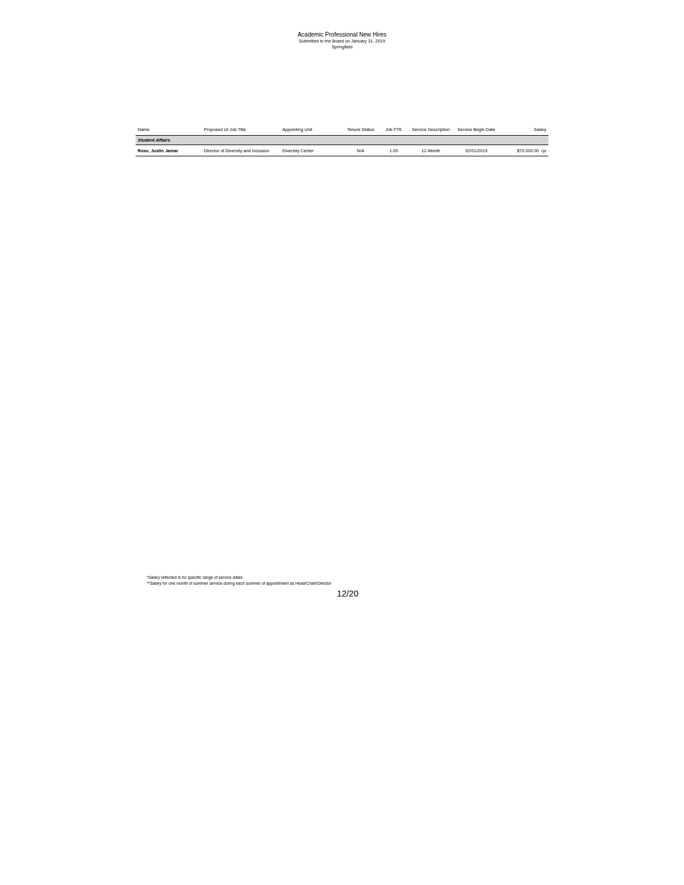Academic Professional New Hires
Submitted to the Board on January 31, 2019
Springfield
| Name | Proposed UI Job Title | Appointing Unit | Tenure Status | Job FTE | Service Description | Service Begin Date | Salary |
| --- | --- | --- | --- | --- | --- | --- | --- |
| Student Affairs |
| Rose, Justin Jamar | Director of Diversity and Inclusion | Diversity Center | N/A | 1.00 | 12-Month | 02/01/2019 | $70,000.00 /yr |
*Salary reflected is for specific range of service dates
**Salary for one month of summer service during each summer of appointment as Head/Chair/Director
12/20